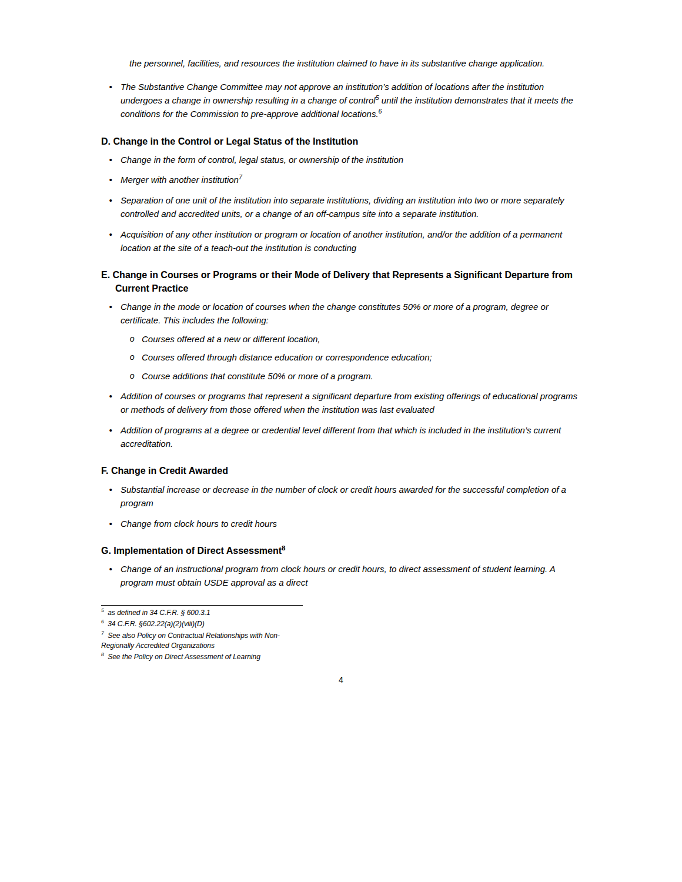the personnel, facilities, and resources the institution claimed to have in its substantive change application.
The Substantive Change Committee may not approve an institution’s addition of locations after the institution undergoes a change in ownership resulting in a change of control5 until the institution demonstrates that it meets the conditions for the Commission to pre-approve additional locations.6
D. Change in the Control or Legal Status of the Institution
Change in the form of control, legal status, or ownership of the institution
Merger with another institution7
Separation of one unit of the institution into separate institutions, dividing an institution into two or more separately controlled and accredited units, or a change of an off-campus site into a separate institution.
Acquisition of any other institution or program or location of another institution, and/or the addition of a permanent location at the site of a teach-out the institution is conducting
E. Change in Courses or Programs or their Mode of Delivery that Represents a Significant Departure from Current Practice
Change in the mode or location of courses when the change constitutes 50% or more of a program, degree or certificate. This includes the following:
Courses offered at a new or different location,
Courses offered through distance education or correspondence education;
Course additions that constitute 50% or more of a program.
Addition of courses or programs that represent a significant departure from existing offerings of educational programs or methods of delivery from those offered when the institution was last evaluated
Addition of programs at a degree or credential level different from that which is included in the institution’s current accreditation.
F. Change in Credit Awarded
Substantial increase or decrease in the number of clock or credit hours awarded for the successful completion of a program
Change from clock hours to credit hours
G. Implementation of Direct Assessment8
Change of an instructional program from clock hours or credit hours, to direct assessment of student learning. A program must obtain USDE approval as a direct
5 as defined in 34 C.F.R. § 600.3.1
6 34 C.F.R. §602.22(a)(2)(viii)(D)
7 See also Policy on Contractual Relationships with Non-Regionally Accredited Organizations
8 See the Policy on Direct Assessment of Learning
4